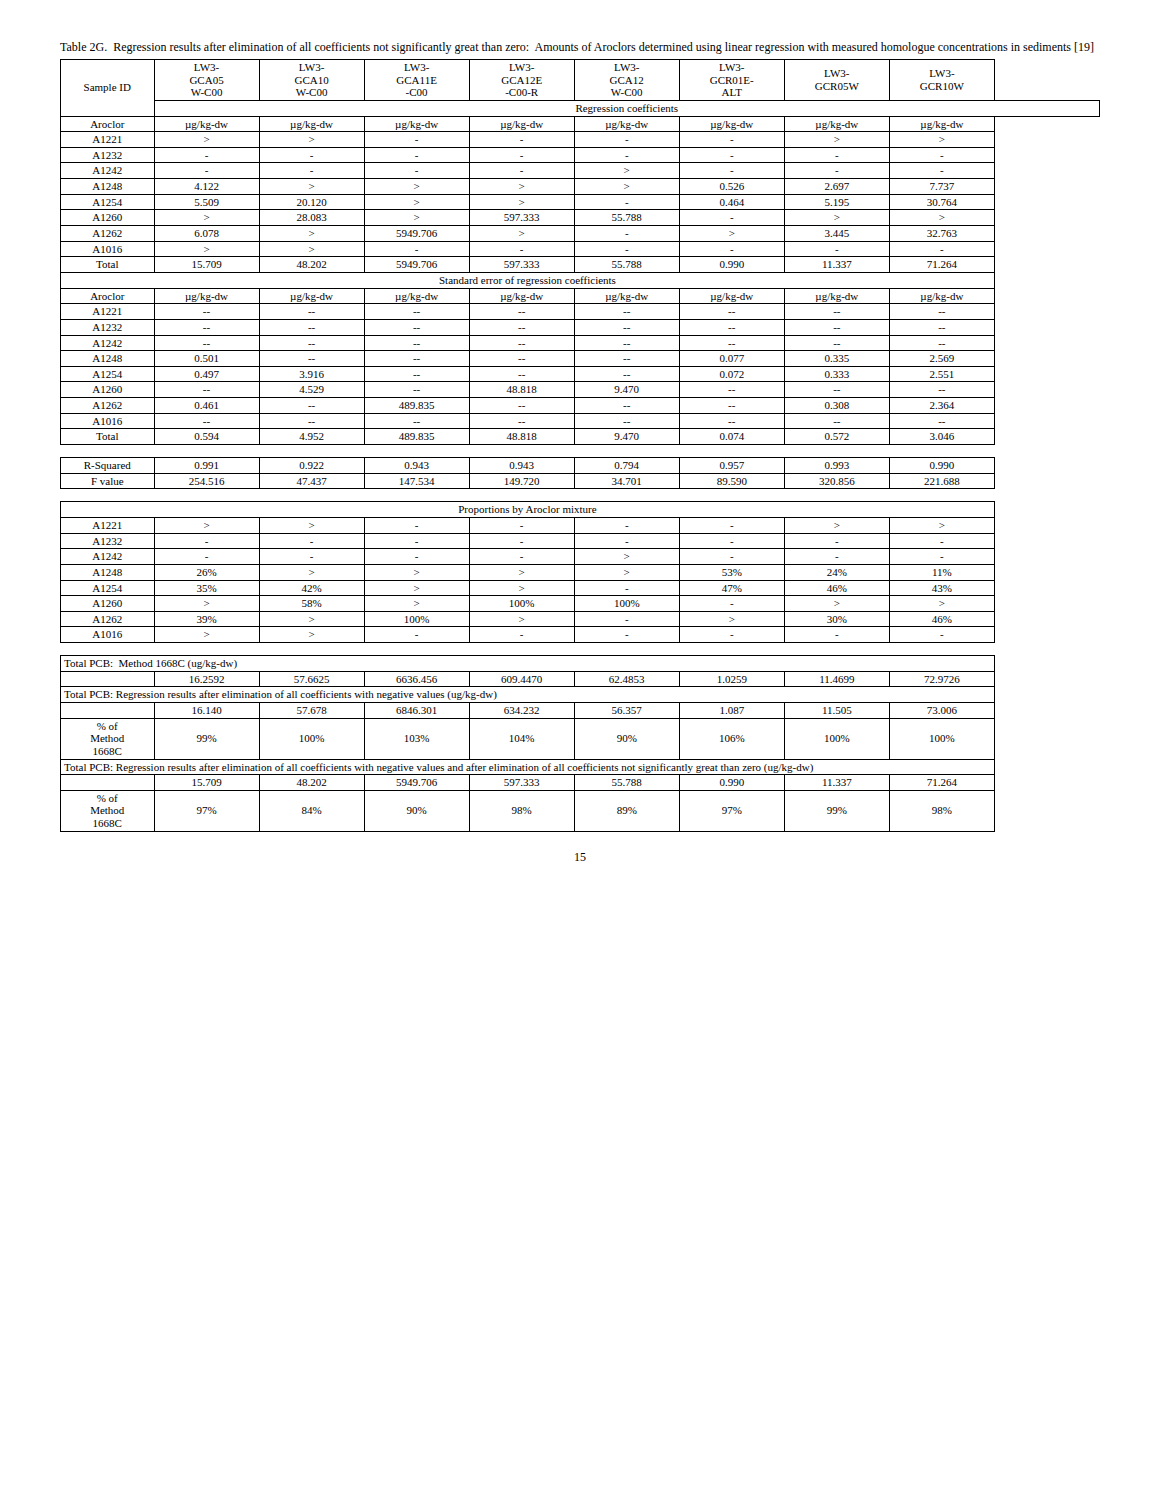Table 2G. Regression results after elimination of all coefficients not significantly great than zero: Amounts of Aroclors determined using linear regression with measured homologue concentrations in sediments [19]
| Sample ID | LW3- GCA05 W-C00 | LW3- GCA10 W-C00 | LW3- GCA11E -C00 | LW3- GCA12E -C00-R | LW3- GCA12 W-C00 | LW3- GCR01E- ALT | LW3- GCR05W | LW3- GCR10W |
| Regression coefficients |
| Aroclor | µg/kg-dw | µg/kg-dw | µg/kg-dw | µg/kg-dw | µg/kg-dw | µg/kg-dw | µg/kg-dw | µg/kg-dw |
| A1221 | > | > | - | - | - | - | > | > |
| A1232 | - | - | - | - | - | - | - | - |
| A1242 | - | - | - | - | > | - | - | - |
| A1248 | 4.122 | > | > | > | > | 0.526 | 2.697 | 7.737 |
| A1254 | 5.509 | 20.120 | > | > | - | 0.464 | 5.195 | 30.764 |
| A1260 | > | 28.083 | > | 597.333 | 55.788 | - | > | > |
| A1262 | 6.078 | > | 5949.706 | > | - | > | 3.445 | 32.763 |
| A1016 | > | > | - | - | - | - | - | - |
| Total | 15.709 | 48.202 | 5949.706 | 597.333 | 55.788 | 0.990 | 11.337 | 71.264 |
| Standard error of regression coefficients |
| Aroclor | µg/kg-dw | µg/kg-dw | µg/kg-dw | µg/kg-dw | µg/kg-dw | µg/kg-dw | µg/kg-dw | µg/kg-dw |
| A1221 | -- | -- | -- | -- | -- | -- | -- | -- |
| A1232 | -- | -- | -- | -- | -- | -- | -- | -- |
| A1242 | -- | -- | -- | -- | -- | -- | -- | -- |
| A1248 | 0.501 | -- | -- | -- | -- | 0.077 | 0.335 | 2.569 |
| A1254 | 0.497 | 3.916 | -- | -- | -- | 0.072 | 0.333 | 2.551 |
| A1260 | -- | 4.529 | -- | 48.818 | 9.470 | -- | -- | -- |
| A1262 | 0.461 | -- | 489.835 | -- | -- | -- | 0.308 | 2.364 |
| A1016 | -- | -- | -- | -- | -- | -- | -- | -- |
| Total | 0.594 | 4.952 | 489.835 | 48.818 | 9.470 | 0.074 | 0.572 | 3.046 |
| R-Squared | 0.991 | 0.922 | 0.943 | 0.943 | 0.794 | 0.957 | 0.993 | 0.990 |
| F value | 254.516 | 47.437 | 147.534 | 149.720 | 34.701 | 89.590 | 320.856 | 221.688 |
| Proportions by Aroclor mixture |
| A1221 | > | > | - | - | - | - | > | > |
| A1232 | - | - | - | - | - | - | - | - |
| A1242 | - | - | - | - | > | - | - | - |
| A1248 | 26% | > | > | > | > | 53% | 24% | 11% |
| A1254 | 35% | 42% | > | > | - | 47% | 46% | 43% |
| A1260 | > | 58% | > | 100% | 100% | - | > | > |
| A1262 | 39% | > | 100% | > | - | > | 30% | 46% |
| A1016 | > | > | - | - | - | - | - | - |
| Total PCB: Method 1668C (ug/kg-dw) |
| | 16.2592 | 57.6625 | 6636.456 | 609.4470 | 62.4853 | 1.0259 | 11.4699 | 72.9726 |
| Total PCB: Regression results after elimination of all coefficients with negative values (ug/kg-dw) |
| | 16.140 | 57.678 | 6846.301 | 634.232 | 56.357 | 1.087 | 11.505 | 73.006 |
| % of Method 1668C | 99% | 100% | 103% | 104% | 90% | 106% | 100% | 100% |
| Total PCB: Regression results after elimination of all coefficients with negative values and after elimination of all coefficients not significantly great than zero (ug/kg-dw) |
| | 15.709 | 48.202 | 5949.706 | 597.333 | 55.788 | 0.990 | 11.337 | 71.264 |
| % of Method 1668C | 97% | 84% | 90% | 98% | 89% | 97% | 99% | 98% |
15